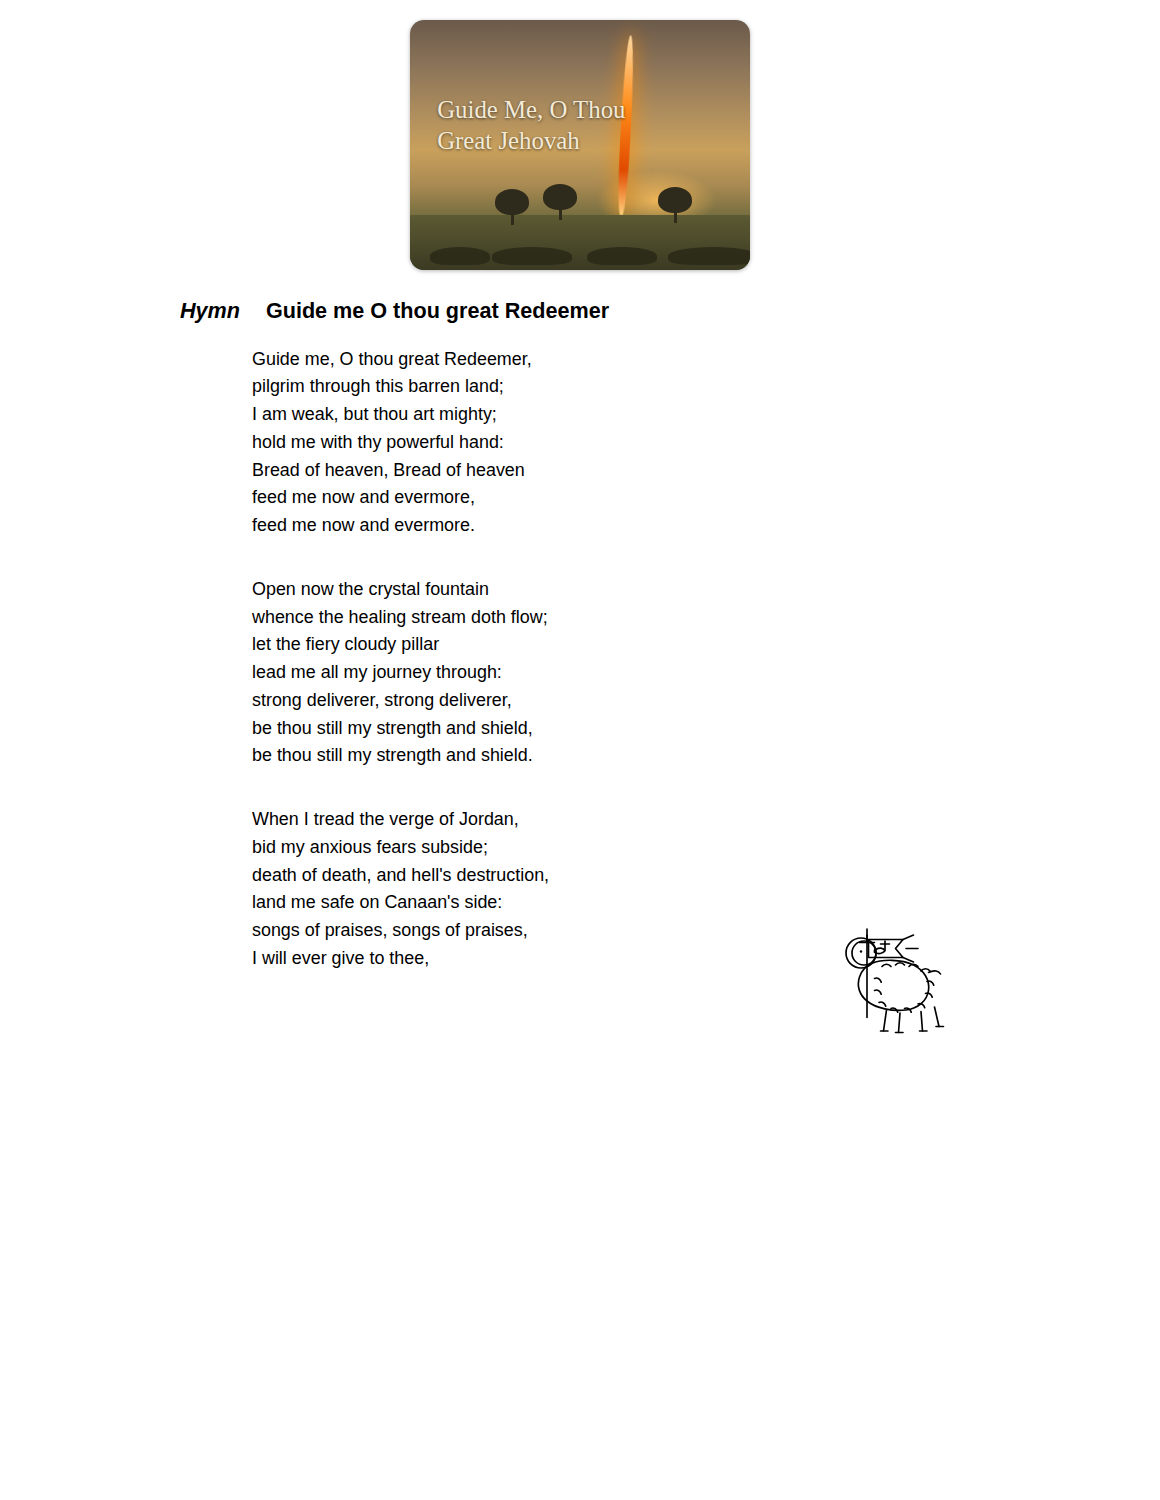Guide Me, O Thou
Great Jehovah
Hymn Guide me O thou great Redeemer
Guide me, O thou great Redeemer,
pilgrim through this barren land;
I am weak, but thou art mighty;
hold me with thy powerful hand:
Bread of heaven, Bread of heaven
feed me now and evermore,
feed me now and evermore.
Open now the crystal fountain
whence the healing stream doth flow;
let the fiery cloudy pillar
lead me all my journey through:
strong deliverer, strong deliverer,
be thou still my strength and shield,
be thou still my strength and shield.
When I tread the verge of Jordan,
bid my anxious fears subside;
death of death, and hell's destruction,
land me safe on Canaan's side:
songs of praises, songs of praises,
I will ever give to thee,